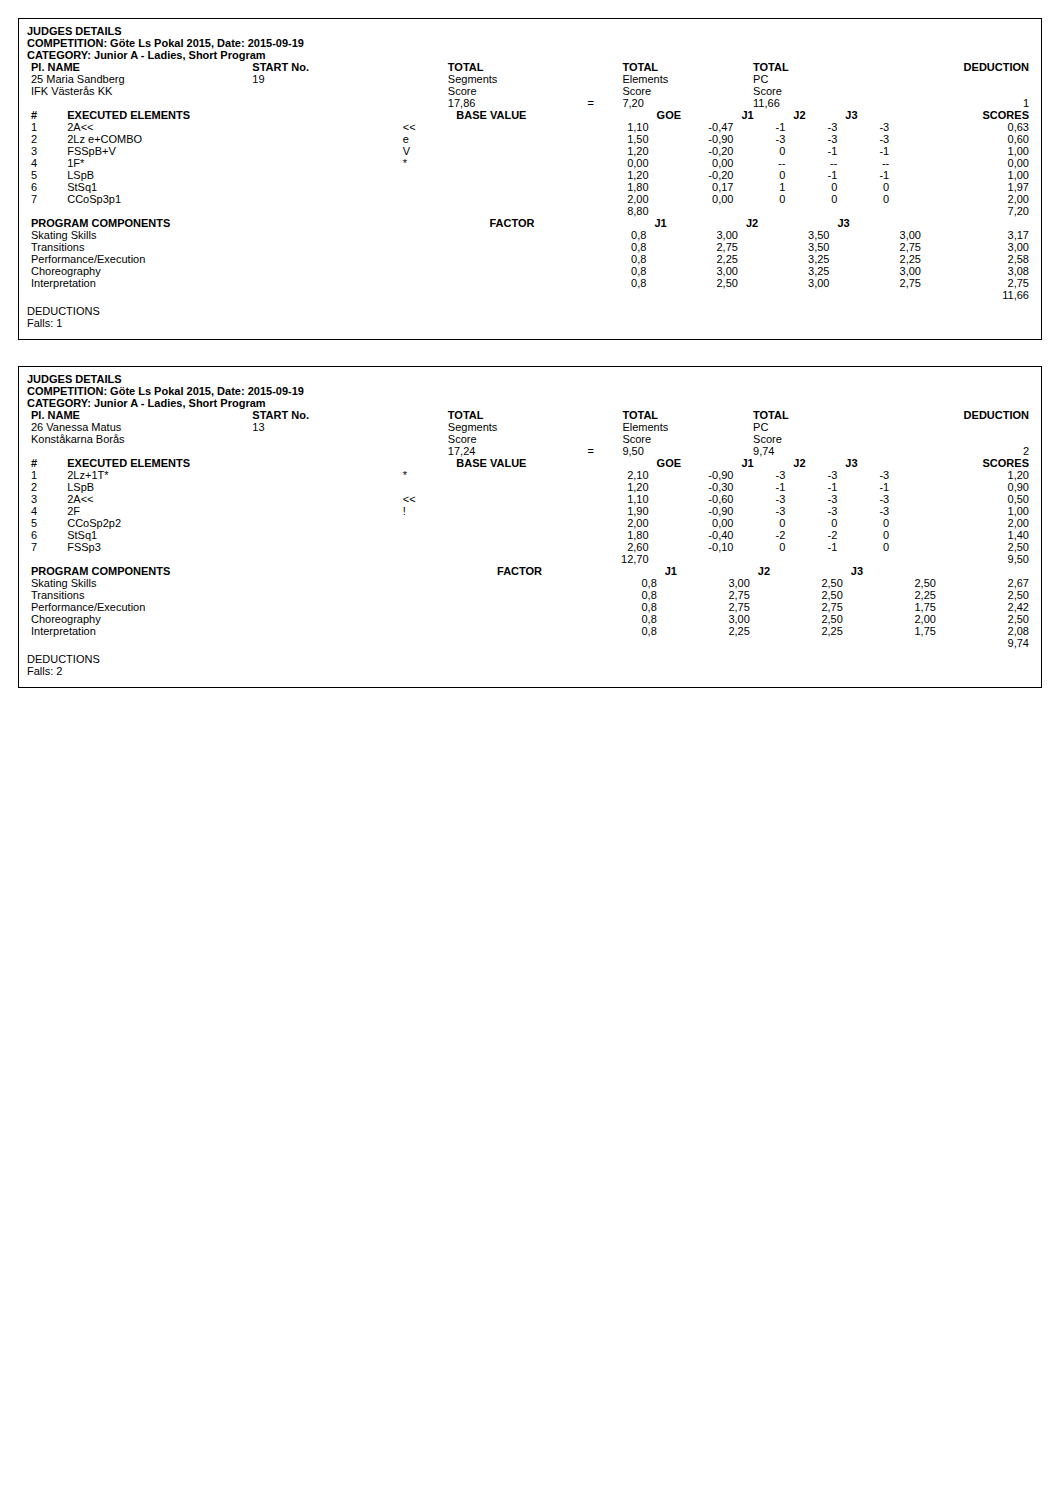JUDGES DETAILS
COMPETITION: Göte Ls Pokal 2015, Date: 2015-09-19
CATEGORY: Junior A - Ladies, Short Program
| Pl. NAME | START No. | | | TOTAL | | TOTAL | TOTAL | DEDUCTION |
| --- | --- | --- | --- | --- | --- | --- | --- | --- |
| 25 Maria Sandberg | 19 | | | Segments | | Elements | PC | |
| IFK Västerås KK | | | | Score | | Score | Score | |
| | | | | 17,86 | = | 7,20 | 11,66 | 1 |
| # | EXECUTED ELEMENTS | | BASE VALUE | GOE | J1 | J2 | J3 | SCORES |
| --- | --- | --- | --- | --- | --- | --- | --- | --- |
| 1 | 2A<< | << | 1,10 | -0,47 | -1 | -3 | -3 | 0,63 |
| 2 | 2Lz e+COMBO | e | 1,50 | -0,90 | -3 | -3 | -3 | 0,60 |
| 3 | FSSpB+V | V | 1,20 | -0,20 | 0 | -1 | -1 | 1,00 |
| 4 | 1F* | * | 0,00 | 0,00 | -- | -- | -- | 0,00 |
| 5 | LSpB | | 1,20 | -0,20 | 0 | -1 | -1 | 1,00 |
| 6 | StSq1 | | 1,80 | 0,17 | 1 | 0 | 0 | 1,97 |
| 7 | CCoSp3p1 | | 2,00 | 0,00 | 0 | 0 | 0 | 2,00 |
| | | | 8,80 | | | | | 7,20 |
| PROGRAM COMPONENTS | FACTOR | J1 | J2 | J3 | |
| --- | --- | --- | --- | --- | --- |
| Skating Skills | 0,8 | 3,00 | 3,50 | 3,00 | 3,17 |
| Transitions | 0,8 | 2,75 | 3,50 | 2,75 | 3,00 |
| Performance/Execution | 0,8 | 2,25 | 3,25 | 2,25 | 2,58 |
| Choreography | 0,8 | 3,00 | 3,25 | 3,00 | 3,08 |
| Interpretation | 0,8 | 2,50 | 3,00 | 2,75 | 2,75 |
| | | | | | 11,66 |
DEDUCTIONS
Falls: 1
JUDGES DETAILS
COMPETITION: Göte Ls Pokal 2015, Date: 2015-09-19
CATEGORY: Junior A - Ladies, Short Program
| Pl. NAME | START No. | | | TOTAL | | TOTAL | TOTAL | DEDUCTION |
| --- | --- | --- | --- | --- | --- | --- | --- | --- |
| 26 Vanessa Matus | 13 | | | Segments | | Elements | PC | |
| Konståkarna Borås | | | | Score | | Score | Score | |
| | | | | 17,24 | = | 9,50 | 9,74 | 2 |
| # | EXECUTED ELEMENTS | | BASE VALUE | GOE | J1 | J2 | J3 | SCORES |
| --- | --- | --- | --- | --- | --- | --- | --- | --- |
| 1 | 2Lz+1T* | * | 2,10 | -0,90 | -3 | -3 | -3 | 1,20 |
| 2 | LSpB | | 1,20 | -0,30 | -1 | -1 | -1 | 0,90 |
| 3 | 2A<< | << | 1,10 | -0,60 | -3 | -3 | -3 | 0,50 |
| 4 | 2F | ! | 1,90 | -0,90 | -3 | -3 | -3 | 1,00 |
| 5 | CCoSp2p2 | | 2,00 | 0,00 | 0 | 0 | 0 | 2,00 |
| 6 | StSq1 | | 1,80 | -0,40 | -2 | -2 | 0 | 1,40 |
| 7 | FSSp3 | | 2,60 | -0,10 | 0 | -1 | 0 | 2,50 |
| | | | 12,70 | | | | | 9,50 |
| PROGRAM COMPONENTS | FACTOR | J1 | J2 | J3 | |
| --- | --- | --- | --- | --- | --- |
| Skating Skills | 0,8 | 3,00 | 2,50 | 2,50 | 2,67 |
| Transitions | 0,8 | 2,75 | 2,50 | 2,25 | 2,50 |
| Performance/Execution | 0,8 | 2,75 | 2,75 | 1,75 | 2,42 |
| Choreography | 0,8 | 3,00 | 2,50 | 2,00 | 2,50 |
| Interpretation | 0,8 | 2,25 | 2,25 | 1,75 | 2,08 |
| | | | | | 9,74 |
DEDUCTIONS
Falls: 2